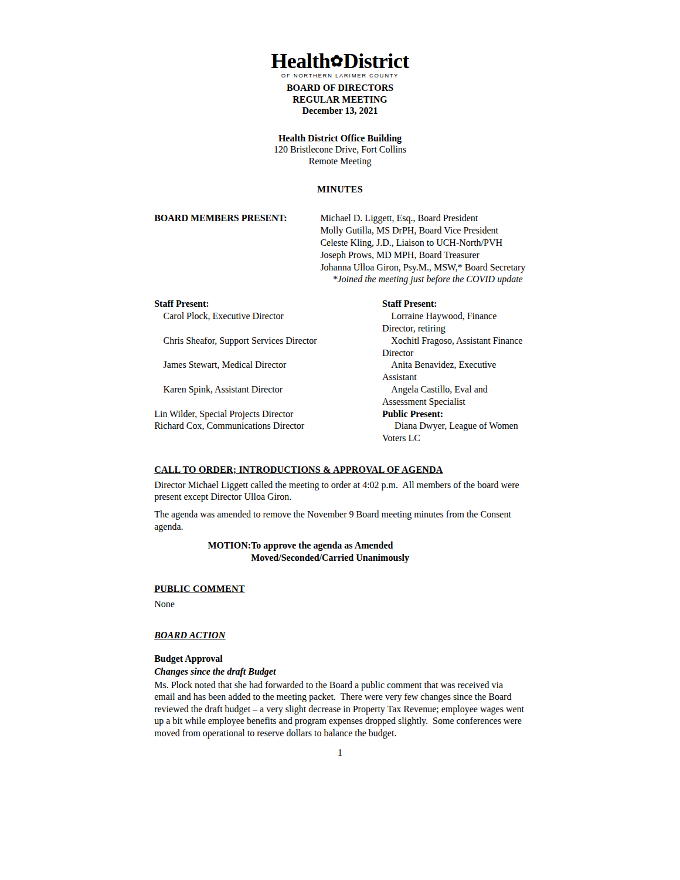Health✿District
OF NORTHERN LARIMER COUNTY
BOARD OF DIRECTORS REGULAR MEETING December 13, 2021
Health District Office Building
120 Bristlecone Drive, Fort Collins
Remote Meeting
MINUTES
| BOARD MEMBERS PRESENT: | Michael D. Liggett, Esq., Board President Molly Gutilla, MS DrPH, Board Vice President Celeste Kling, J.D., Liaison to UCH-North/PVH Joseph Prows, MD MPH, Board Treasurer Johanna Ulloa Giron, Psy.M., MSW,* Board Secretary *Joined the meeting just before the COVID update |
| Staff Present: | Staff Present: |
| Carol Plock, Executive Director | Lorraine Haywood, Finance Director, retiring |
| Chris Sheafor, Support Services Director | Xochitl Fragoso, Assistant Finance Director |
| James Stewart, Medical Director | Anita Benavidez, Executive Assistant |
| Karen Spink, Assistant Director | Angela Castillo, Eval and Assessment Specialist |
| Lin Wilder, Special Projects Director | Public Present: |
| Richard Cox, Communications Director | Diana Dwyer, League of Women Voters LC |
CALL TO ORDER; INTRODUCTIONS & APPROVAL OF AGENDA
Director Michael Liggett called the meeting to order at 4:02 p.m. All members of the board were present except Director Ulloa Giron.
The agenda was amended to remove the November 9 Board meeting minutes from the Consent agenda.
| MOTION: | To approve the agenda as Amended Moved/Seconded/Carried Unanimously |
PUBLIC COMMENT
None
BOARD ACTION
Budget Approval
Changes since the draft Budget
Ms. Plock noted that she had forwarded to the Board a public comment that was received via email and has been added to the meeting packet. There were very few changes since the Board reviewed the draft budget – a very slight decrease in Property Tax Revenue; employee wages went up a bit while employee benefits and program expenses dropped slightly. Some conferences were moved from operational to reserve dollars to balance the budget.
1